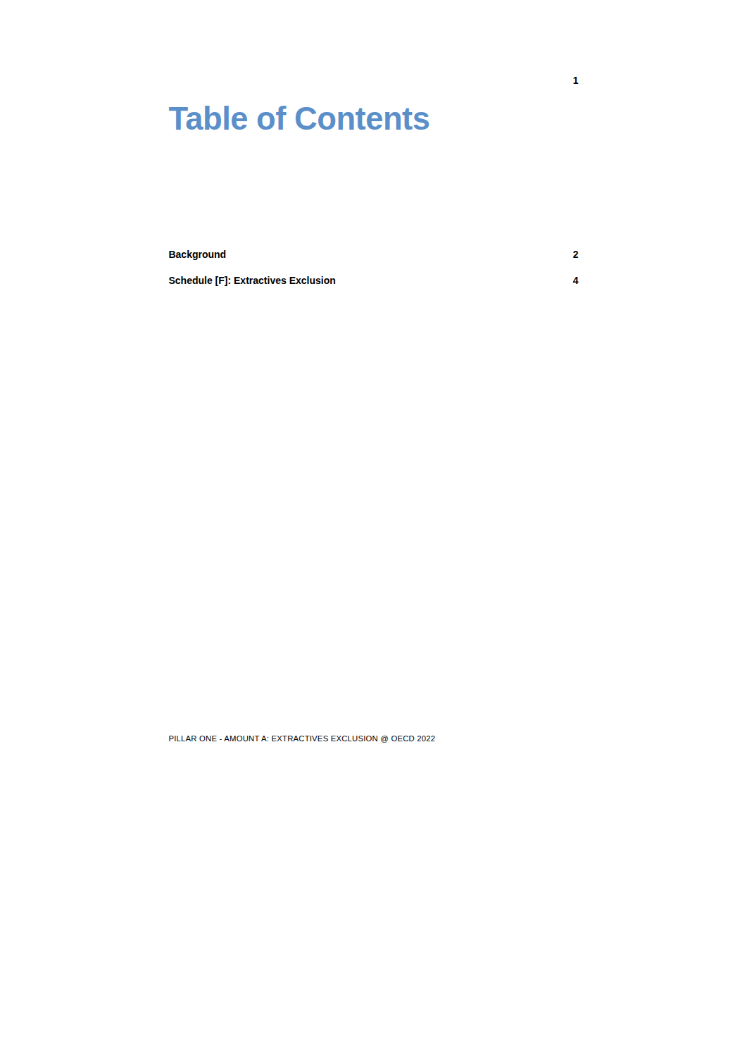1
Table of Contents
Background 2
Schedule [F]: Extractives Exclusion 4
PILLAR ONE - AMOUNT A: EXTRACTIVES EXCLUSION @ OECD 2022